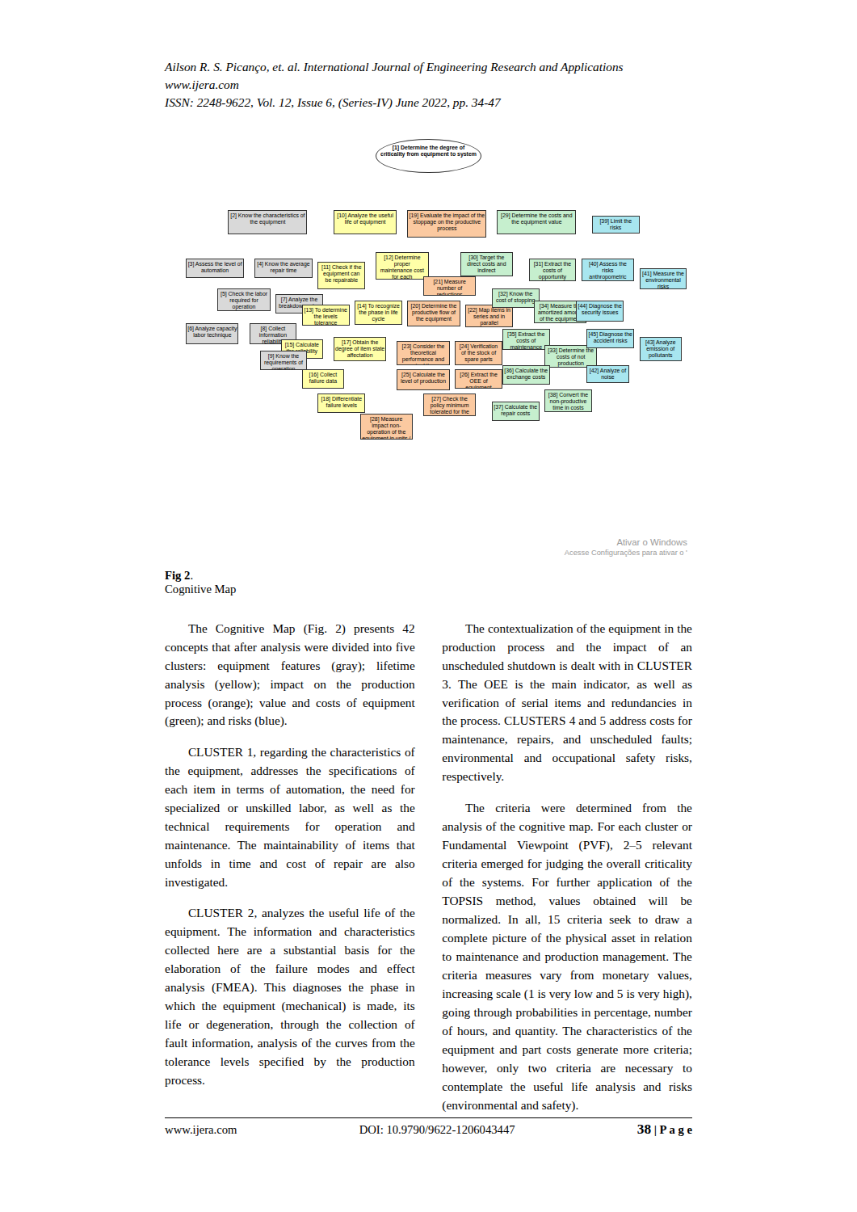Ailson R. S. Picanço, et. al. International Journal of Engineering Research and Applications
www.ijera.com
ISSN: 2248-9622, Vol. 12, Issue 6, (Series-IV) June 2022, pp. 34-47
[1] Determine the degree of criticality from equipment to system
[2] Know the characteristics of the equipment
[10] Analyze the useful life of equipment
[19] Evaluate the impact of the stoppage on the productive process
[29] Determine the costs and the equipment value
[39] Limit the risks
[3] Assess the level of automation
[4] Know the average repair time
[11] Check if the equipment can be repairable
[12] Determine proper maintenance cost for each
[30] Target the direct costs and indirect
[31] Extract the costs of opportunity
[40] Assess the risks anthropometric
[41] Measure the environmental risks
[5] Check the labor required for operation
[7] Analyze the breakdown rates
[13] To determine the levels tolerance
[14] To recognize the phase in life cycle
[20] Determine the productive flow of the equipment
[21] Measure number of reductions
[22] Map items in series and in parallel
[32] Know the cost of stopping
[34] Measure the amortized amount of the equipment
[44] Diagnose the security issues
[6] Analyze capacity labor technique
[8] Collect information reliability
[15] Calculate the reliability
[17] Obtain the degree of item state affectation
[23] Consider the theoretical performance and actual item
[24] Verification of the stock of spare parts
[35] Extract the costs of maintenance
[33] Determine the costs of not production
[45] Diagnose the accident risks
[43] Analyze emission of pollutants
[9] Know the requirements of operation
[16] Collect failure data
[25] Calculate the level of production
[26] Extract the OEE of equipment
[36] Calculate the exchange costs
[42] Analyze of noise
[18] Differentiate failure levels
[27] Check the policy minimum tolerated for the OEE
[38] Convert the non-productive time in costs
[37] Calculate the repair costs
[28] Measure impact non-operation of the equipment in units / time
Ativar o Windows
Acesse Configurações para ativar o '
Fig 2.
Cognitive Map
The Cognitive Map (Fig. 2) presents 42 concepts that after analysis were divided into five clusters: equipment features (gray); lifetime analysis (yellow); impact on the production process (orange); value and costs of equipment (green); and risks (blue).
CLUSTER 1, regarding the characteristics of the equipment, addresses the specifications of each item in terms of automation, the need for specialized or unskilled labor, as well as the technical requirements for operation and maintenance. The maintainability of items that unfolds in time and cost of repair are also investigated.
CLUSTER 2, analyzes the useful life of the equipment. The information and characteristics collected here are a substantial basis for the elaboration of the failure modes and effect analysis (FMEA). This diagnoses the phase in which the equipment (mechanical) is made, its life or degeneration, through the collection of fault information, analysis of the curves from the tolerance levels specified by the production process.
The contextualization of the equipment in the production process and the impact of an unscheduled shutdown is dealt with in CLUSTER 3. The OEE is the main indicator, as well as verification of serial items and redundancies in the process. CLUSTERS 4 and 5 address costs for maintenance, repairs, and unscheduled faults; environmental and occupational safety risks, respectively.
The criteria were determined from the analysis of the cognitive map. For each cluster or Fundamental Viewpoint (PVF), 2–5 relevant criteria emerged for judging the overall criticality of the systems. For further application of the TOPSIS method, values obtained will be normalized. In all, 15 criteria seek to draw a complete picture of the physical asset in relation to maintenance and production management. The criteria measures vary from monetary values, increasing scale (1 is very low and 5 is very high), going through probabilities in percentage, number of hours, and quantity. The characteristics of the equipment and part costs generate more criteria; however, only two criteria are necessary to contemplate the useful life analysis and risks (environmental and safety).
www.ijera.com
DOI: 10.9790/9622-1206043447
38 | P a g e